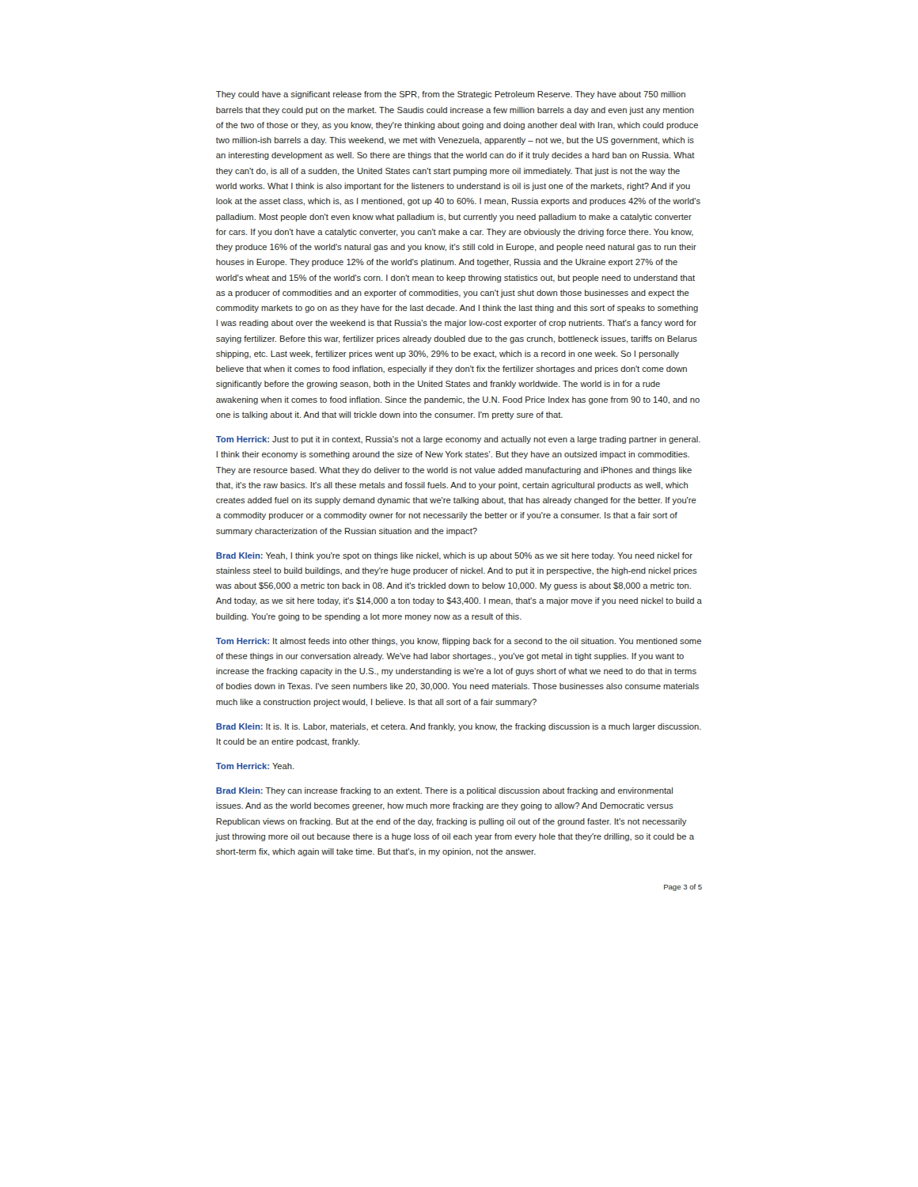They could have a significant release from the SPR, from the Strategic Petroleum Reserve. They have about 750 million barrels that they could put on the market. The Saudis could increase a few million barrels a day and even just any mention of the two of those or they, as you know, they're thinking about going and doing another deal with Iran, which could produce two million-ish barrels a day. This weekend, we met with Venezuela, apparently – not we, but the US government, which is an interesting development as well. So there are things that the world can do if it truly decides a hard ban on Russia. What they can't do, is all of a sudden, the United States can't start pumping more oil immediately. That just is not the way the world works. What I think is also important for the listeners to understand is oil is just one of the markets, right? And if you look at the asset class, which is, as I mentioned, got up 40 to 60%. I mean, Russia exports and produces 42% of the world's palladium. Most people don't even know what palladium is, but currently you need palladium to make a catalytic converter for cars. If you don't have a catalytic converter, you can't make a car. They are obviously the driving force there. You know, they produce 16% of the world's natural gas and you know, it's still cold in Europe, and people need natural gas to run their houses in Europe. They produce 12% of the world's platinum. And together, Russia and the Ukraine export 27% of the world's wheat and 15% of the world's corn. I don't mean to keep throwing statistics out, but people need to understand that as a producer of commodities and an exporter of commodities, you can't just shut down those businesses and expect the commodity markets to go on as they have for the last decade. And I think the last thing and this sort of speaks to something I was reading about over the weekend is that Russia's the major low-cost exporter of crop nutrients. That's a fancy word for saying fertilizer. Before this war, fertilizer prices already doubled due to the gas crunch, bottleneck issues, tariffs on Belarus shipping, etc. Last week, fertilizer prices went up 30%, 29% to be exact, which is a record in one week. So I personally believe that when it comes to food inflation, especially if they don't fix the fertilizer shortages and prices don't come down significantly before the growing season, both in the United States and frankly worldwide. The world is in for a rude awakening when it comes to food inflation. Since the pandemic, the U.N. Food Price Index has gone from 90 to 140, and no one is talking about it. And that will trickle down into the consumer. I'm pretty sure of that.
Tom Herrick: Just to put it in context, Russia's not a large economy and actually not even a large trading partner in general. I think their economy is something around the size of New York states’. But they have an outsized impact in commodities. They are resource based. What they do deliver to the world is not value added manufacturing and iPhones and things like that, it's the raw basics. It's all these metals and fossil fuels. And to your point, certain agricultural products as well, which creates added fuel on its supply demand dynamic that we're talking about, that has already changed for the better. If you're a commodity producer or a commodity owner for not necessarily the better or if you're a consumer. Is that a fair sort of summary characterization of the Russian situation and the impact?
Brad Klein: Yeah, I think you're spot on things like nickel, which is up about 50% as we sit here today. You need nickel for stainless steel to build buildings, and they're huge producer of nickel. And to put it in perspective, the high-end nickel prices was about $56,000 a metric ton back in 08. And it's trickled down to below 10,000. My guess is about $8,000 a metric ton. And today, as we sit here today, it's $14,000 a ton today to $43,400. I mean, that's a major move if you need nickel to build a building. You're going to be spending a lot more money now as a result of this.
Tom Herrick: It almost feeds into other things, you know, flipping back for a second to the oil situation. You mentioned some of these things in our conversation already. We've had labor shortages., you've got metal in tight supplies. If you want to increase the fracking capacity in the U.S., my understanding is we're a lot of guys short of what we need to do that in terms of bodies down in Texas. I've seen numbers like 20, 30,000. You need materials. Those businesses also consume materials much like a construction project would, I believe. Is that all sort of a fair summary?
Brad Klein: It is. It is. Labor, materials, et cetera. And frankly, you know, the fracking discussion is a much larger discussion. It could be an entire podcast, frankly.
Tom Herrick: Yeah.
Brad Klein: They can increase fracking to an extent. There is a political discussion about fracking and environmental issues. And as the world becomes greener, how much more fracking are they going to allow? And Democratic versus Republican views on fracking. But at the end of the day, fracking is pulling oil out of the ground faster. It's not necessarily just throwing more oil out because there is a huge loss of oil each year from every hole that they're drilling, so it could be a short-term fix, which again will take time. But that's, in my opinion, not the answer.
Page 3 of 5